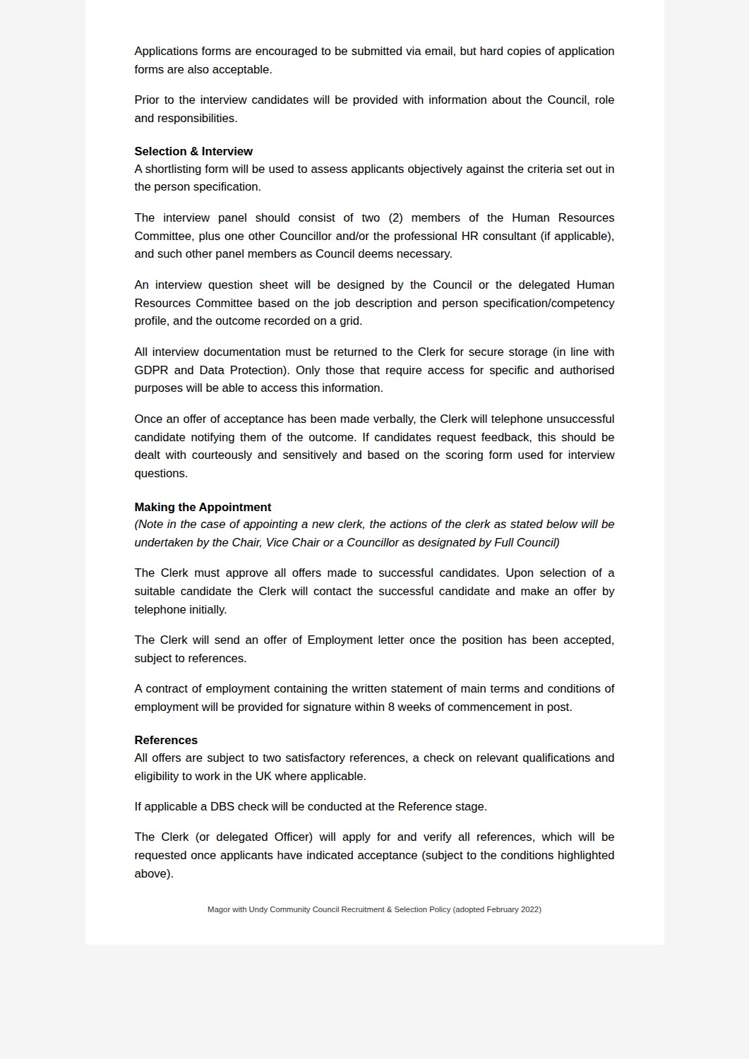Applications forms are encouraged to be submitted via email, but hard copies of application forms are also acceptable.
Prior to the interview candidates will be provided with information about the Council, role and responsibilities.
Selection & Interview
A shortlisting form will be used to assess applicants objectively against the criteria set out in the person specification.
The interview panel should consist of two (2) members of the Human Resources Committee, plus one other Councillor and/or the professional HR consultant (if applicable), and such other panel members as Council deems necessary.
An interview question sheet will be designed by the Council or the delegated Human Resources Committee based on the job description and person specification/competency profile, and the outcome recorded on a grid.
All interview documentation must be returned to the Clerk for secure storage (in line with GDPR and Data Protection). Only those that require access for specific and authorised purposes will be able to access this information.
Once an offer of acceptance has been made verbally, the Clerk will telephone unsuccessful candidate notifying them of the outcome. If candidates request feedback, this should be dealt with courteously and sensitively and based on the scoring form used for interview questions.
Making the Appointment
(Note in the case of appointing a new clerk, the actions of the clerk as stated below will be undertaken by the Chair, Vice Chair or a Councillor as designated by Full Council)
The Clerk must approve all offers made to successful candidates. Upon selection of a suitable candidate the Clerk will contact the successful candidate and make an offer by telephone initially.
The Clerk will send an offer of Employment letter once the position has been accepted, subject to references.
A contract of employment containing the written statement of main terms and conditions of employment will be provided for signature within 8 weeks of commencement in post.
References
All offers are subject to two satisfactory references, a check on relevant qualifications and eligibility to work in the UK where applicable.
If applicable a DBS check will be conducted at the Reference stage.
The Clerk (or delegated Officer) will apply for and verify all references, which will be requested once applicants have indicated acceptance (subject to the conditions highlighted above).
Magor with Undy Community Council Recruitment & Selection Policy (adopted February 2022)